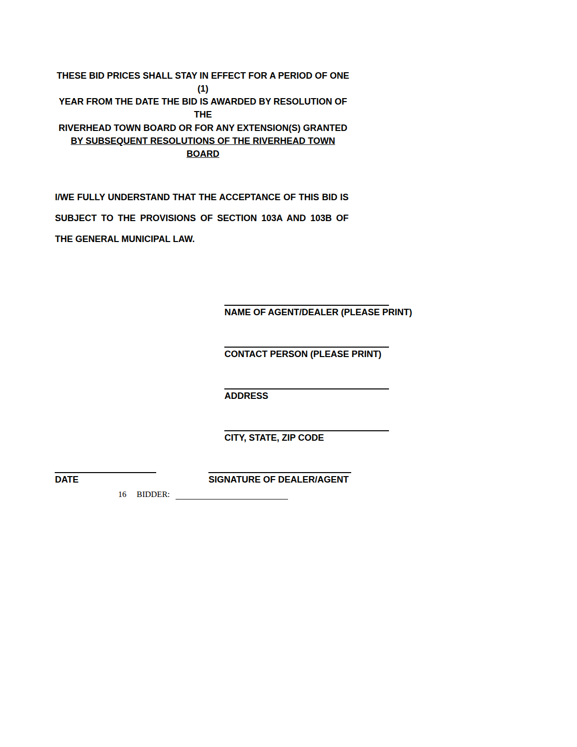THESE BID PRICES SHALL STAY IN EFFECT FOR A PERIOD OF ONE (1)
YEAR FROM THE DATE THE BID IS AWARDED BY RESOLUTION OF THE
RIVERHEAD TOWN BOARD OR FOR ANY EXTENSION(S) GRANTED
BY SUBSEQUENT RESOLUTIONS OF THE RIVERHEAD TOWN BOARD
I/WE FULLY UNDERSTAND THAT THE ACCEPTANCE OF THIS BID IS SUBJECT TO THE PROVISIONS OF SECTION 103A AND 103B OF THE GENERAL MUNICIPAL LAW.
NAME OF AGENT/DEALER (PLEASE PRINT)
CONTACT PERSON (PLEASE PRINT)
ADDRESS
CITY, STATE, ZIP CODE
DATE
SIGNATURE OF DEALER/AGENT
16 BIDDER: